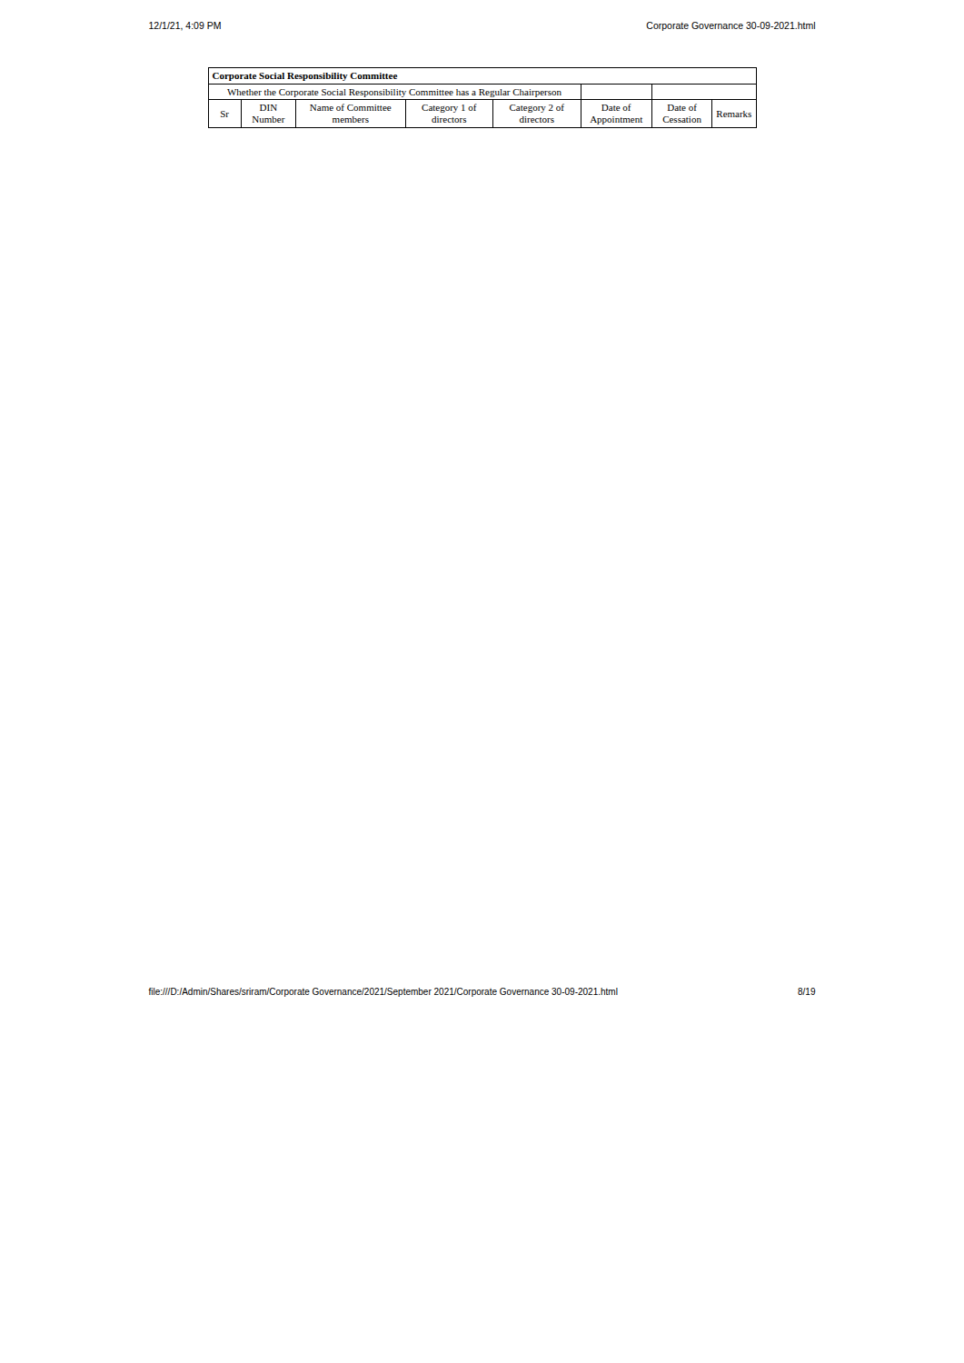12/1/21, 4:09 PM
Corporate Governance 30-09-2021.html
| Corporate Social Responsibility Committee |
| Whether the Corporate Social Responsibility Committee has a Regular Chairperson | | |
| Sr | DIN Number | Name of Committee members | Category 1 of directors | Category 2 of directors | Date of Appointment | Date of Cessation | Remarks |
file:///D:/Admin/Shares/sriram/Corporate Governance/2021/September 2021/Corporate Governance 30-09-2021.html
8/19